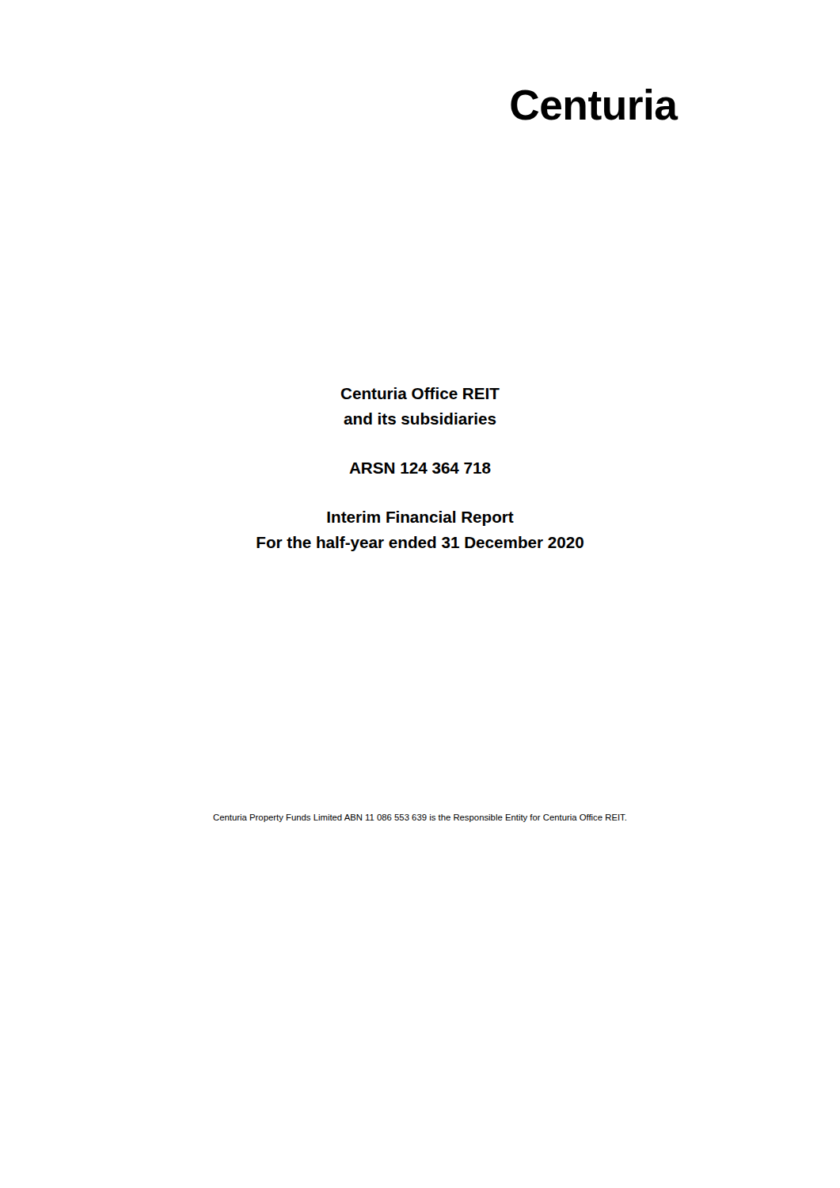Centuria
Centuria Office REIT
and its subsidiaries
ARSN 124 364 718
Interim Financial Report
For the half-year ended 31 December 2020
Centuria Property Funds Limited ABN 11 086 553 639 is the Responsible Entity for Centuria Office REIT.